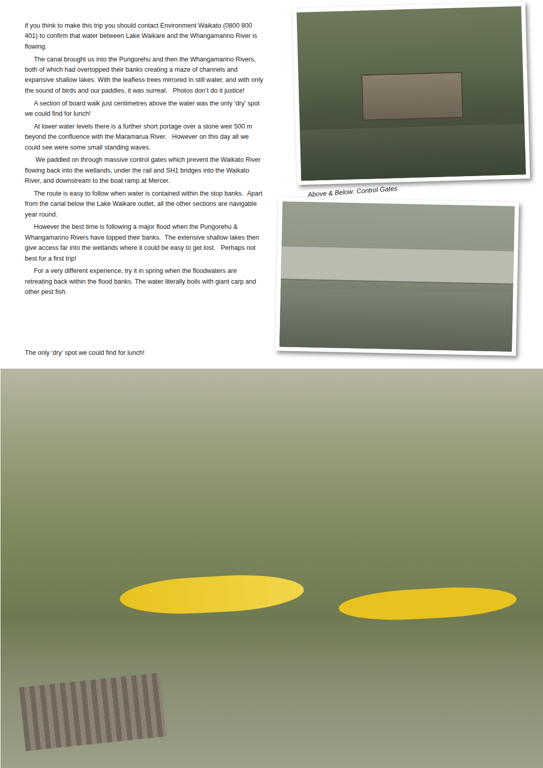if you think to make this trip you should contact Environment Waikato (0800 800 401) to confirm that water between Lake Waikare and the Whangamarino River is flowing.
The canal brought us into the Pungorehu and then the Whangamarino Rivers, both of which had overtopped their banks creating a maze of channels and expansive shallow lakes. With the leafless trees mirrored in still water, and with only the sound of birds and our paddles, it was surreal. Photos don’t do it justice!
A section of board walk just centimetres above the water was the only ‘dry’ spot we could find for lunch!
At lower water levels there is a further short portage over a stone weir 500 m beyond the confluence with the Maramarua River. However on this day all we could see were some small standing waves.
We paddled on through massive control gates which prevent the Waikato River flowing back into the wetlands, under the rail and SH1 bridges into the Waikato River, and downstream to the boat ramp at Mercer.
The route is easy to follow when water is contained within the stop banks. Apart from the canal below the Lake Waikare outlet, all the other sections are navigable year round.
However the best time is following a major flood when the Pungorehu & Whangamarino Rivers have topped their banks. The extensive shallow lakes then give access far into the wetlands where it could be easy to get lost. Perhaps not best for a first trip!
For a very different experience, try it in spring when the floodwaters are retreating back within the flood banks. The water literally boils with giant carp and other pest fish.
The only ‘dry’ spot we could find for lunch!
Above & Below: Control Gates